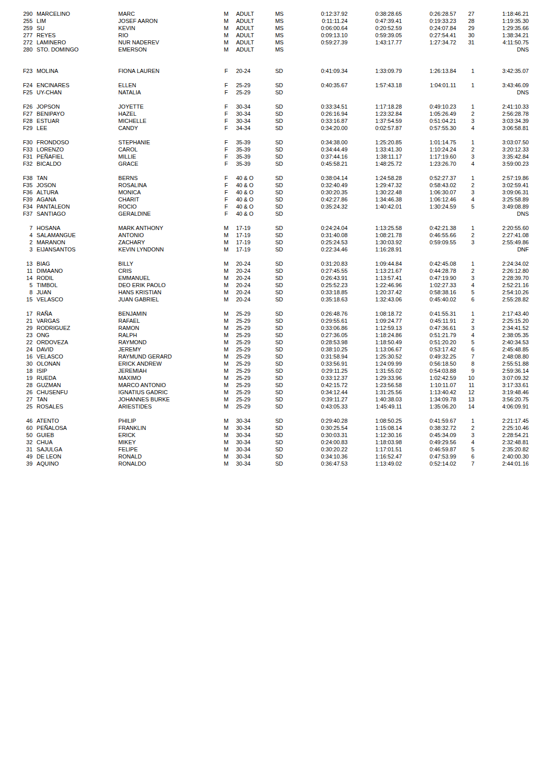| 290 | MARCELINO | MARC | M | ADULT | MS | 0:12:37.92 | 0:38:28.65 | 0:26:28.57 | 27 | 1:18:46.21 |
| 255 | LIM | JOSEF AARON | M | ADULT | MS | 0:11:11.24 | 0:47:39.41 | 0:19:33.23 | 28 | 1:19:35.30 |
| 259 | SU | KEVIN | M | ADULT | MS | 0:06:00.64 | 0:20:52.59 | 0:24:07.84 | 29 | 1:29:35.66 |
| 277 | REYES | RIO | M | ADULT | MS | 0:09:13.10 | 0:59:39.05 | 0:27:54.41 | 30 | 1:38:34.21 |
| 272 | LAMINERO | NUR NADEREV | M | ADULT | MS | 0:59:27.39 | 1:43:17.77 | 1:27:34.72 | 31 | 4:11:50.75 |
| 280 | STO. DOMINGO | EMERSON | M | ADULT | MS | | | | | DNS |
| F23 | MOLINA | FIONA LAUREN | F | 20-24 | SD | 0:41:09.34 | 1:33:09.79 | 1:26:13.84 | 1 | 3:42:35.07 |
| F24 | ENCINARES | ELLEN | F | 25-29 | SD | 0:40:35.67 | 1:57:43.18 | 1:04:01.11 | 1 | 3:43:46.09 |
| F25 | UY-CHAN | NATALIA | F | 25-29 | SD | | | | | DNS |
| F26 | JOPSON | JOYETTE | F | 30-34 | SD | 0:33:34.51 | 1:17:18.28 | 0:49:10.23 | 1 | 2:41:10.33 |
| F27 | BENIPAYO | HAZEL | F | 30-34 | SD | 0:26:16.94 | 1:23:32.84 | 1:05:26.49 | 2 | 2:56:28.78 |
| F28 | ESTUAR | MICHELLE | F | 30-34 | SD | 0:33:16.87 | 1:37:54.59 | 0:51:04.21 | 3 | 3:03:34.39 |
| F29 | LEE | CANDY | F | 34-34 | SD | 0:34:20.00 | 0:02:57.87 | 0:57:55.30 | 4 | 3:06:58.81 |
| F30 | FRONDOSO | STEPHANIE | F | 35-39 | SD | 0:34:38.00 | 1:25:20.85 | 1:01:14.75 | 1 | 3:03:07.50 |
| F33 | LORENZO | CAROL | F | 35-39 | SD | 0:34:44.49 | 1:33:41.30 | 1:10:24.24 | 2 | 3:20:12.33 |
| F31 | PEÑAFIEL | MILLIE | F | 35-39 | SD | 0:37:44.16 | 1:38:11.17 | 1:17:19.60 | 3 | 3:35:42.84 |
| F32 | BICALDO | GRACE | F | 35-39 | SD | 0:45:58.21 | 1:48:25.72 | 1:23:26.70 | 4 | 3:59:00.23 |
| F38 | TAN | BERNS | F | 40 & O | SD | 0:38:04.14 | 1:24:58.28 | 0:52:27.37 | 1 | 2:57:19.86 |
| F35 | JOSON | ROSALINA | F | 40 & O | SD | 0:32:40.49 | 1:29:47.32 | 0:58:43.02 | 2 | 3:02:59.41 |
| F36 | ALTURA | MONICA | F | 40 & O | SD | 0:30:20.35 | 1:30:22.48 | 1:06:30.07 | 3 | 3:09:06.31 |
| F39 | AGANA | CHARIT | F | 40 & O | SD | 0:42:27.86 | 1:34:46.38 | 1:06:12.46 | 4 | 3:25:58.89 |
| F34 | PANTALEON | ROCIO | F | 40 & O | SD | 0:35:24.32 | 1:40:42.01 | 1:30:24.59 | 5 | 3:49:08.89 |
| F37 | SANTIAGO | GERALDINE | F | 40 & O | SD | | | | | DNS |
| 7 | HOSANA | MARK ANTHONY | M | 17-19 | SD | 0:24:24.04 | 1:13:25.58 | 0:42:21.38 | 1 | 2:20:55.60 |
| 4 | SALAMANGUE | ANTONIO | M | 17-19 | SD | 0:31:40.08 | 1:08:21.78 | 0:46:55.66 | 2 | 2:27:41.08 |
| 2 | MARANON | ZACHARY | M | 17-19 | SD | 0:25:24.53 | 1:30:03.92 | 0:59:09.55 | 3 | 2:55:49.86 |
| 3 | EIJANSANTOS | KEVIN LYNDONN | M | 17-19 | SD | 0:22:34.46 | 1:16:28.91 | | | DNF |
| 13 | BIAG | BILLY | M | 20-24 | SD | 0:31:20.83 | 1:09:44.84 | 0:42:45.08 | 1 | 2:24:34.02 |
| 11 | DIMAANO | CRIS | M | 20-24 | SD | 0:27:45.55 | 1:13:21.67 | 0:44:28.78 | 2 | 2:26:12.80 |
| 14 | RODIL | EMMANUEL | M | 20-24 | SD | 0:26:43.91 | 1:13:57.41 | 0:47:19.90 | 3 | 2:28:39.70 |
| 5 | TIMBOL | DEO ERIK PAOLO | M | 20-24 | SD | 0:25:52.23 | 1:22:46.96 | 1:02:27.33 | 4 | 2:52:21.16 |
| 8 | JUAN | HANS KRISTIAN | M | 20-24 | SD | 0:33:18.85 | 1:20:37.42 | 0:58:38.16 | 5 | 2:54:10.26 |
| 15 | VELASCO | JUAN GABRIEL | M | 20-24 | SD | 0:35:18.63 | 1:32:43.06 | 0:45:40.02 | 6 | 2:55:28.82 |
| 17 | RAÑA | BENJAMIN | M | 25-29 | SD | 0:26:48.76 | 1:08:18.72 | 0:41:55.31 | 1 | 2:17:43.40 |
| 21 | VARGAS | RAFAEL | M | 25-29 | SD | 0:29:55.61 | 1:09:24.77 | 0:45:11.91 | 2 | 2:25:15.20 |
| 29 | RODRIGUEZ | RAMON | M | 25-29 | SD | 0:33:06.86 | 1:12:59.13 | 0:47:36.61 | 3 | 2:34:41.52 |
| 23 | ONG | RALPH | M | 25-29 | SD | 0:27:36.05 | 1:18:24.86 | 0:51:21.79 | 4 | 2:38:05.35 |
| 22 | ORDOVEZA | RAYMOND | M | 25-29 | SD | 0:28:53.98 | 1:18:50.49 | 0:51:20.20 | 5 | 2:40:34.53 |
| 24 | DAVID | JEREMY | M | 25-29 | SD | 0:38:10.25 | 1:13:06.67 | 0:53:17.42 | 6 | 2:45:48.85 |
| 16 | VELASCO | RAYMUND GERARD | M | 25-29 | SD | 0:31:58.94 | 1:25:30.52 | 0:49:32.25 | 7 | 2:48:08.80 |
| 30 | OLONAN | ERICK ANDREW | M | 25-29 | SD | 0:33:56.91 | 1:24:09.99 | 0:56:18.50 | 8 | 2:55:51.88 |
| 18 | ISIP | JEREMIAH | M | 25-29 | SD | 0:29:11.25 | 1:31:55.02 | 0:54:03.88 | 9 | 2:59:36.14 |
| 19 | RUEDA | MAXIMO | M | 25-29 | SD | 0:33:12.37 | 1:29:33.96 | 1:02:42.59 | 10 | 3:07:09.32 |
| 28 | GUZMAN | MARCO ANTONIO | M | 25-29 | SD | 0:42:15.72 | 1:23:56.58 | 1:10:11.07 | 11 | 3:17:33.61 |
| 26 | CHUSENFU | IGNATIUS GADRIC | M | 25-29 | SD | 0:34:12.44 | 1:31:25.56 | 1:13:40.42 | 12 | 3:19:48.46 |
| 27 | TAN | JOHANNES BURKE | M | 25-29 | SD | 0:39:11.27 | 1:40:38.03 | 1:34:09.78 | 13 | 3:56:20.75 |
| 25 | ROSALES | ARIESTIDES | M | 25-29 | SD | 0:43:05.33 | 1:45:49.11 | 1:35:06.20 | 14 | 4:06:09.91 |
| 46 | ATENTO | PHILIP | M | 30-34 | SD | 0:29:40.28 | 1:08:50.25 | 0:41:59.67 | 1 | 2:21:17.45 |
| 60 | PEÑALOSA | FRANKLIN | M | 30-34 | SD | 0:30:25.54 | 1:15:08.14 | 0:38:32.72 | 2 | 2:25:10.46 |
| 50 | GUIEB | ERICK | M | 30-34 | SD | 0:30:03.31 | 1:12:30.16 | 0:45:34.09 | 3 | 2:28:54.21 |
| 32 | CHUA | MIKEY | M | 30-34 | SD | 0:24:00.83 | 1:18:03.98 | 0:49:29.56 | 4 | 2:32:48.81 |
| 31 | SAJULGA | FELIPE | M | 30-34 | SD | 0:30:20.22 | 1:17:01.51 | 0:46:59.87 | 5 | 2:35:20.82 |
| 49 | DE LEON | RONALD | M | 30-34 | SD | 0:34:10.36 | 1:16:52.47 | 0:47:53.99 | 6 | 2:40:00.30 |
| 39 | AQUINO | RONALDO | M | 30-34 | SD | 0:36:47.53 | 1:13:49.02 | 0:52:14.02 | 7 | 2:44:01.16 |